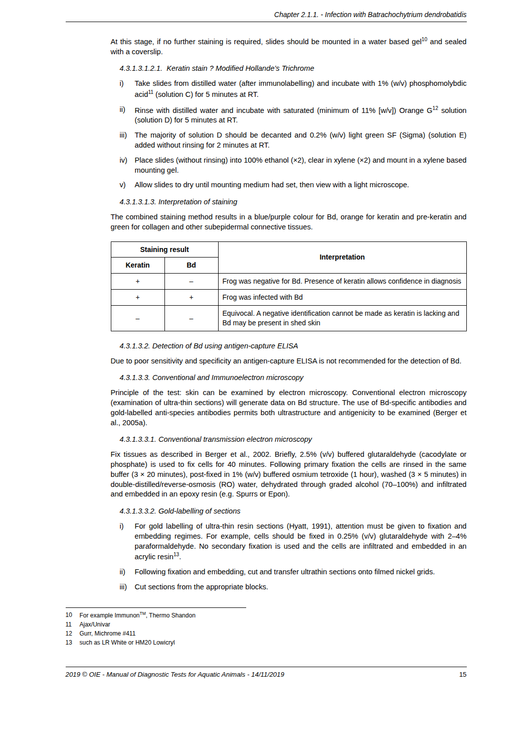Chapter 2.1.1. - Infection with Batrachochytrium dendrobatidis
At this stage, if no further staining is required, slides should be mounted in a water based gel10 and sealed with a coverslip.
4.3.1.3.1.2.1. Keratin stain ? Modified Hollande’s Trichrome
i) Take slides from distilled water (after immunolabelling) and incubate with 1% (w/v) phosphomolybdic acid11 (solution C) for 5 minutes at RT.
ii) Rinse with distilled water and incubate with saturated (minimum of 11% [w/v]) Orange G12 solution (solution D) for 5 minutes at RT.
iii) The majority of solution D should be decanted and 0.2% (w/v) light green SF (Sigma) (solution E) added without rinsing for 2 minutes at RT.
iv) Place slides (without rinsing) into 100% ethanol (×2), clear in xylene (×2) and mount in a xylene based mounting gel.
v) Allow slides to dry until mounting medium had set, then view with a light microscope.
4.3.1.3.1.3. Interpretation of staining
The combined staining method results in a blue/purple colour for Bd, orange for keratin and pre-keratin and green for collagen and other subepidermal connective tissues.
| Staining result | Interpretation |
| --- | --- |
| Keratin | Bd |
| + | – | Frog was negative for Bd. Presence of keratin allows confidence in diagnosis |
| + | + | Frog was infected with Bd |
| – | – | Equivocal. A negative identification cannot be made as keratin is lacking and Bd may be present in shed skin |
4.3.1.3.2. Detection of Bd using antigen-capture ELISA
Due to poor sensitivity and specificity an antigen-capture ELISA is not recommended for the detection of Bd.
4.3.1.3.3. Conventional and Immunoelectron microscopy
Principle of the test: skin can be examined by electron microscopy. Conventional electron microscopy (examination of ultra-thin sections) will generate data on Bd structure. The use of Bd-specific antibodies and gold-labelled anti-species antibodies permits both ultrastructure and antigenicity to be examined (Berger et al., 2005a).
4.3.1.3.3.1. Conventional transmission electron microscopy
Fix tissues as described in Berger et al., 2002. Briefly, 2.5% (v/v) buffered glutaraldehyde (cacodylate or phosphate) is used to fix cells for 40 minutes. Following primary fixation the cells are rinsed in the same buffer (3 × 20 minutes), post-fixed in 1% (w/v) buffered osmium tetroxide (1 hour), washed (3 × 5 minutes) in double-distilled/reverse-osmosis (RO) water, dehydrated through graded alcohol (70–100%) and infiltrated and embedded in an epoxy resin (e.g. Spurrs or Epon).
4.3.1.3.3.2. Gold-labelling of sections
i) For gold labelling of ultra-thin resin sections (Hyatt, 1991), attention must be given to fixation and embedding regimes. For example, cells should be fixed in 0.25% (v/v) glutaraldehyde with 2–4% paraformaldehyde. No secondary fixation is used and the cells are infiltrated and embedded in an acrylic resin13.
ii) Following fixation and embedding, cut and transfer ultrathin sections onto filmed nickel grids.
iii) Cut sections from the appropriate blocks.
10 For example ImmunonTM, Thermo Shandon
11 Ajax/Univar
12 Gurr, Michrome #411
13 such as LR White or HM20 Lowicryl
2019 © OIE - Manual of Diagnostic Tests for Aquatic Animals - 14/11/2019 15